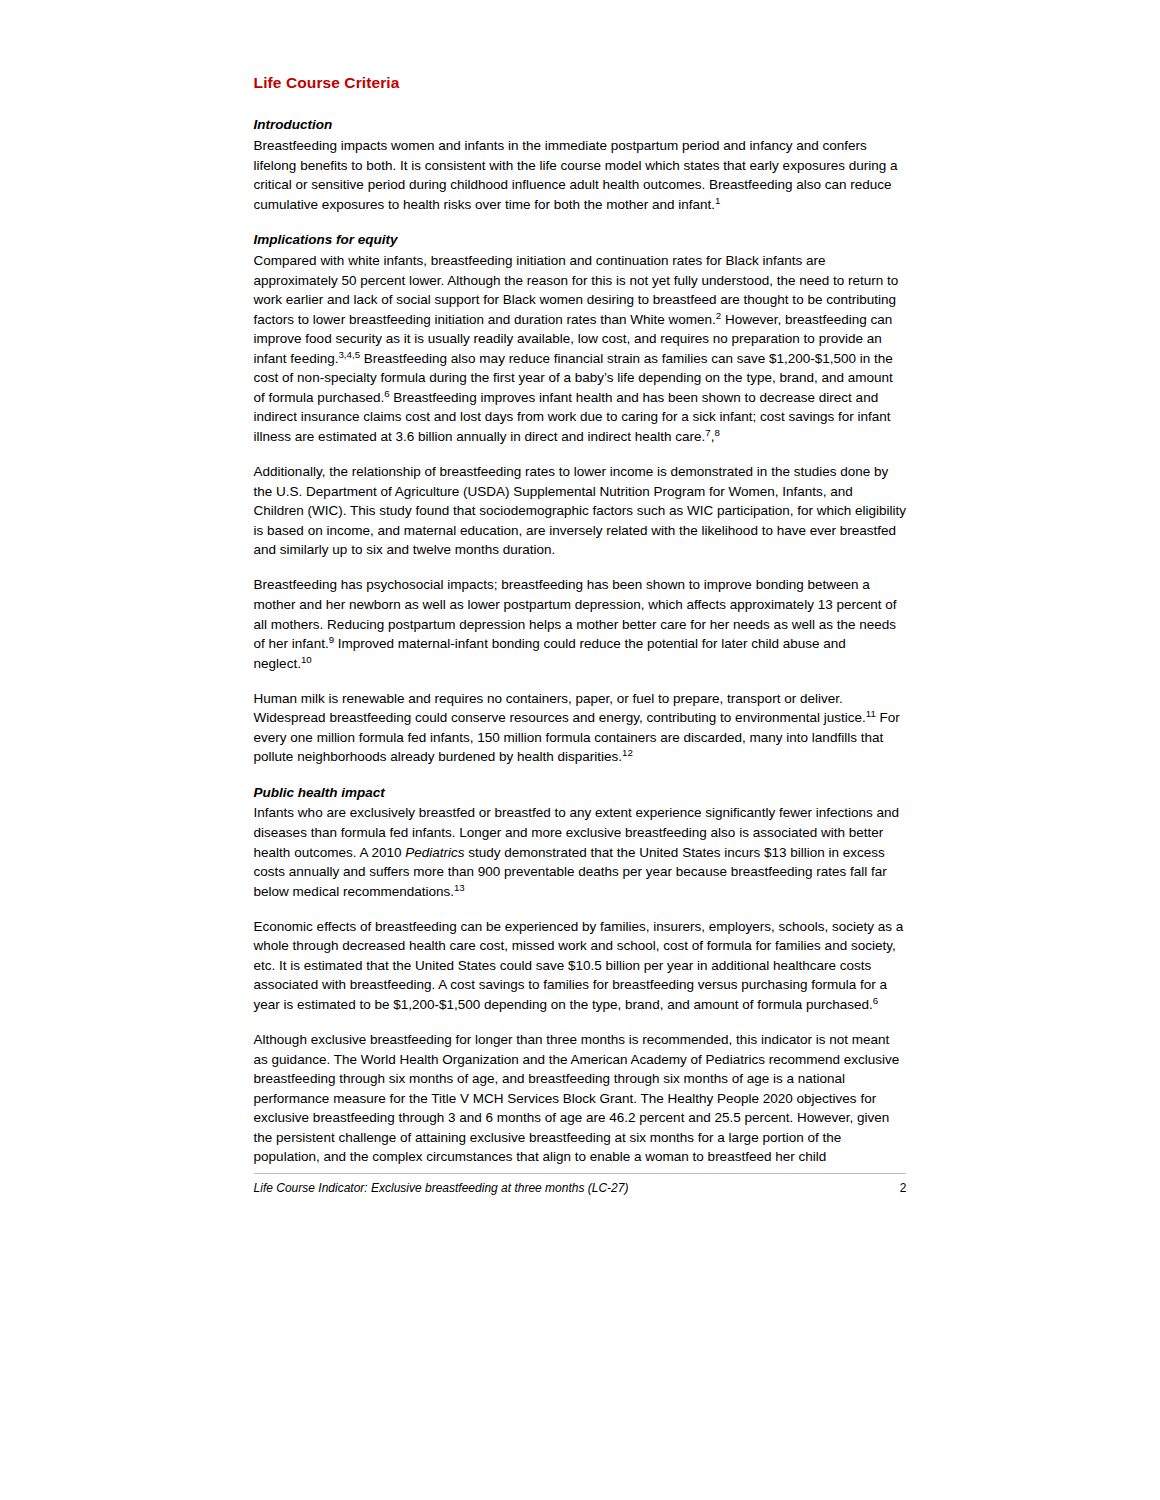Life Course Criteria
Introduction
Breastfeeding impacts women and infants in the immediate postpartum period and infancy and confers lifelong benefits to both. It is consistent with the life course model which states that early exposures during a critical or sensitive period during childhood influence adult health outcomes. Breastfeeding also can reduce cumulative exposures to health risks over time for both the mother and infant.1
Implications for equity
Compared with white infants, breastfeeding initiation and continuation rates for Black infants are approximately 50 percent lower. Although the reason for this is not yet fully understood, the need to return to work earlier and lack of social support for Black women desiring to breastfeed are thought to be contributing factors to lower breastfeeding initiation and duration rates than White women.2 However, breastfeeding can improve food security as it is usually readily available, low cost, and requires no preparation to provide an infant feeding.3,4,5 Breastfeeding also may reduce financial strain as families can save $1,200-$1,500 in the cost of non-specialty formula during the first year of a baby’s life depending on the type, brand, and amount of formula purchased.6 Breastfeeding improves infant health and has been shown to decrease direct and indirect insurance claims cost and lost days from work due to caring for a sick infant; cost savings for infant illness are estimated at 3.6 billion annually in direct and indirect health care.7,8
Additionally, the relationship of breastfeeding rates to lower income is demonstrated in the studies done by the U.S. Department of Agriculture (USDA) Supplemental Nutrition Program for Women, Infants, and Children (WIC). This study found that sociodemographic factors such as WIC participation, for which eligibility is based on income, and maternal education, are inversely related with the likelihood to have ever breastfed and similarly up to six and twelve months duration.
Breastfeeding has psychosocial impacts; breastfeeding has been shown to improve bonding between a mother and her newborn as well as lower postpartum depression, which affects approximately 13 percent of all mothers. Reducing postpartum depression helps a mother better care for her needs as well as the needs of her infant.9 Improved maternal-infant bonding could reduce the potential for later child abuse and neglect.10
Human milk is renewable and requires no containers, paper, or fuel to prepare, transport or deliver. Widespread breastfeeding could conserve resources and energy, contributing to environmental justice.11 For every one million formula fed infants, 150 million formula containers are discarded, many into landfills that pollute neighborhoods already burdened by health disparities.12
Public health impact
Infants who are exclusively breastfed or breastfed to any extent experience significantly fewer infections and diseases than formula fed infants. Longer and more exclusive breastfeeding also is associated with better health outcomes. A 2010 Pediatrics study demonstrated that the United States incurs $13 billion in excess costs annually and suffers more than 900 preventable deaths per year because breastfeeding rates fall far below medical recommendations.13
Economic effects of breastfeeding can be experienced by families, insurers, employers, schools, society as a whole through decreased health care cost, missed work and school, cost of formula for families and society, etc. It is estimated that the United States could save $10.5 billion per year in additional healthcare costs associated with breastfeeding. A cost savings to families for breastfeeding versus purchasing formula for a year is estimated to be $1,200-$1,500 depending on the type, brand, and amount of formula purchased.6
Although exclusive breastfeeding for longer than three months is recommended, this indicator is not meant as guidance. The World Health Organization and the American Academy of Pediatrics recommend exclusive breastfeeding through six months of age, and breastfeeding through six months of age is a national performance measure for the Title V MCH Services Block Grant. The Healthy People 2020 objectives for exclusive breastfeeding through 3 and 6 months of age are 46.2 percent and 25.5 percent. However, given the persistent challenge of attaining exclusive breastfeeding at six months for a large portion of the population, and the complex circumstances that align to enable a woman to breastfeed her child
Life Course Indicator: Exclusive breastfeeding at three months (LC-27)
2